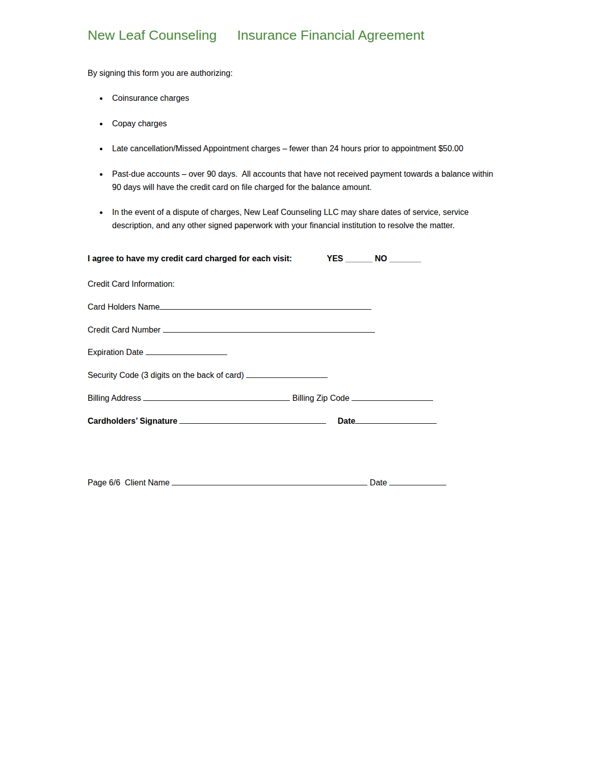New Leaf Counseling
Insurance Financial Agreement
By signing this form you are authorizing:
Coinsurance charges
Copay charges
Late cancellation/Missed Appointment charges – fewer than 24 hours prior to appointment $50.00
Past-due accounts – over 90 days. All accounts that have not received payment towards a balance within 90 days will have the credit card on file charged for the balance amount.
In the event of a dispute of charges, New Leaf Counseling LLC may share dates of service, service description, and any other signed paperwork with your financial institution to resolve the matter.
I agree to have my credit card charged for each visit: YES ______ NO _______
Credit Card Information:
Card Holders Name
Credit Card Number
Expiration Date
Security Code (3 digits on the back of card)
Billing Address Billing Zip Code
Cardholders’ Signature Date
Page 6/6 Client Name Date